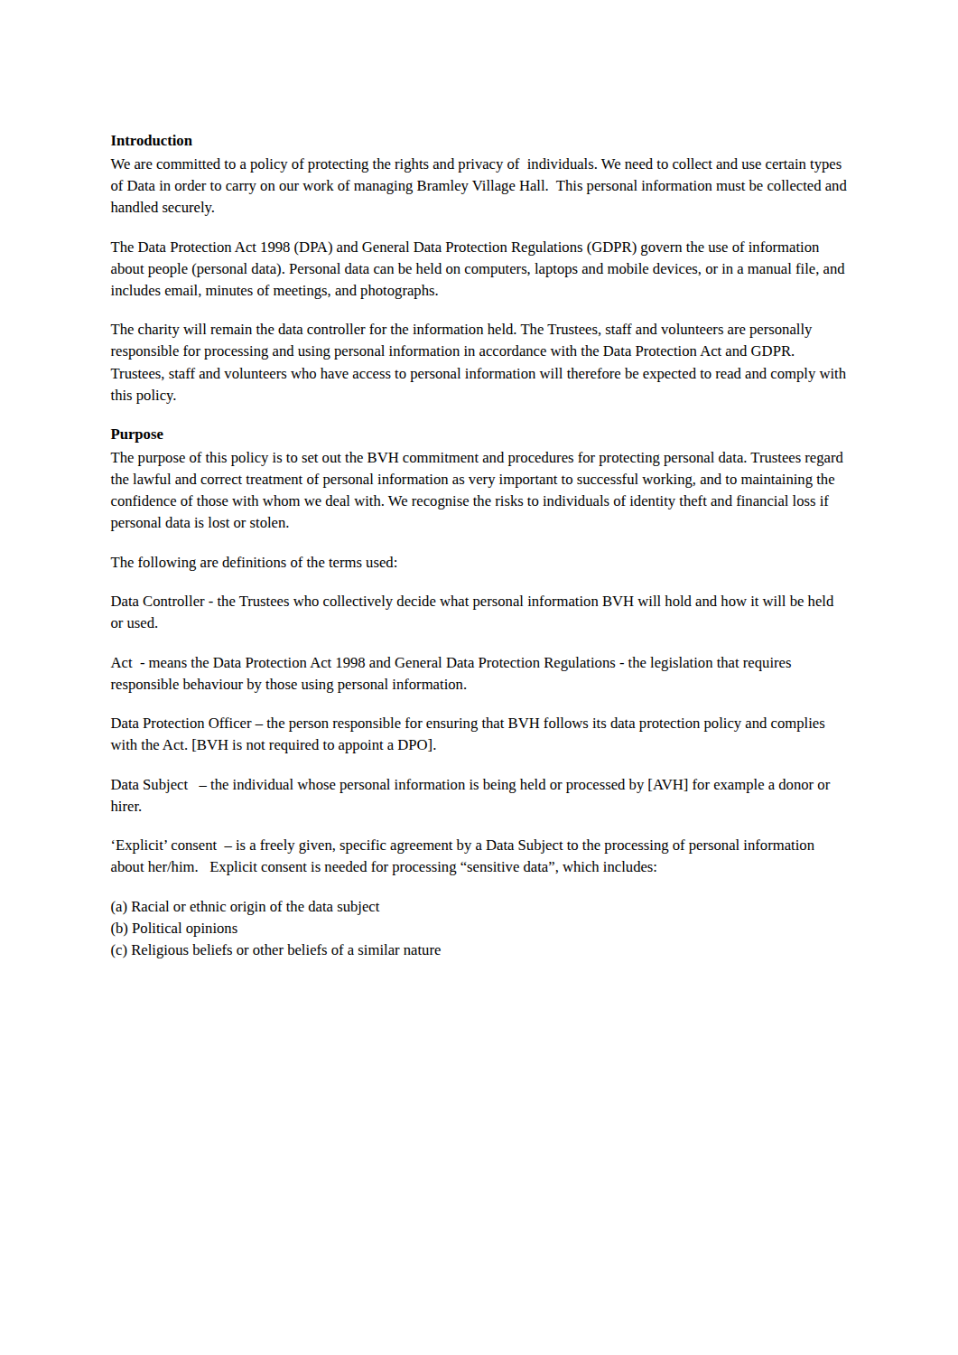Introduction
We are committed to a policy of protecting the rights and privacy of individuals. We need to collect and use certain types of Data in order to carry on our work of managing Bramley Village Hall. This personal information must be collected and handled securely.
The Data Protection Act 1998 (DPA) and General Data Protection Regulations (GDPR) govern the use of information about people (personal data). Personal data can be held on computers, laptops and mobile devices, or in a manual file, and includes email, minutes of meetings, and photographs.
The charity will remain the data controller for the information held. The Trustees, staff and volunteers are personally responsible for processing and using personal information in accordance with the Data Protection Act and GDPR. Trustees, staff and volunteers who have access to personal information will therefore be expected to read and comply with this policy.
Purpose
The purpose of this policy is to set out the BVH commitment and procedures for protecting personal data. Trustees regard the lawful and correct treatment of personal information as very important to successful working, and to maintaining the confidence of those with whom we deal with. We recognise the risks to individuals of identity theft and financial loss if personal data is lost or stolen.
The following are definitions of the terms used:
Data Controller - the Trustees who collectively decide what personal information BVH will hold and how it will be held or used.
Act - means the Data Protection Act 1998 and General Data Protection Regulations - the legislation that requires responsible behaviour by those using personal information.
Data Protection Officer – the person responsible for ensuring that BVH follows its data protection policy and complies with the Act. [BVH is not required to appoint a DPO].
Data Subject – the individual whose personal information is being held or processed by [AVH] for example a donor or hirer.
‘Explicit’ consent – is a freely given, specific agreement by a Data Subject to the processing of personal information about her/him. Explicit consent is needed for processing “sensitive data”, which includes:
(a) Racial or ethnic origin of the data subject
(b) Political opinions
(c) Religious beliefs or other beliefs of a similar nature